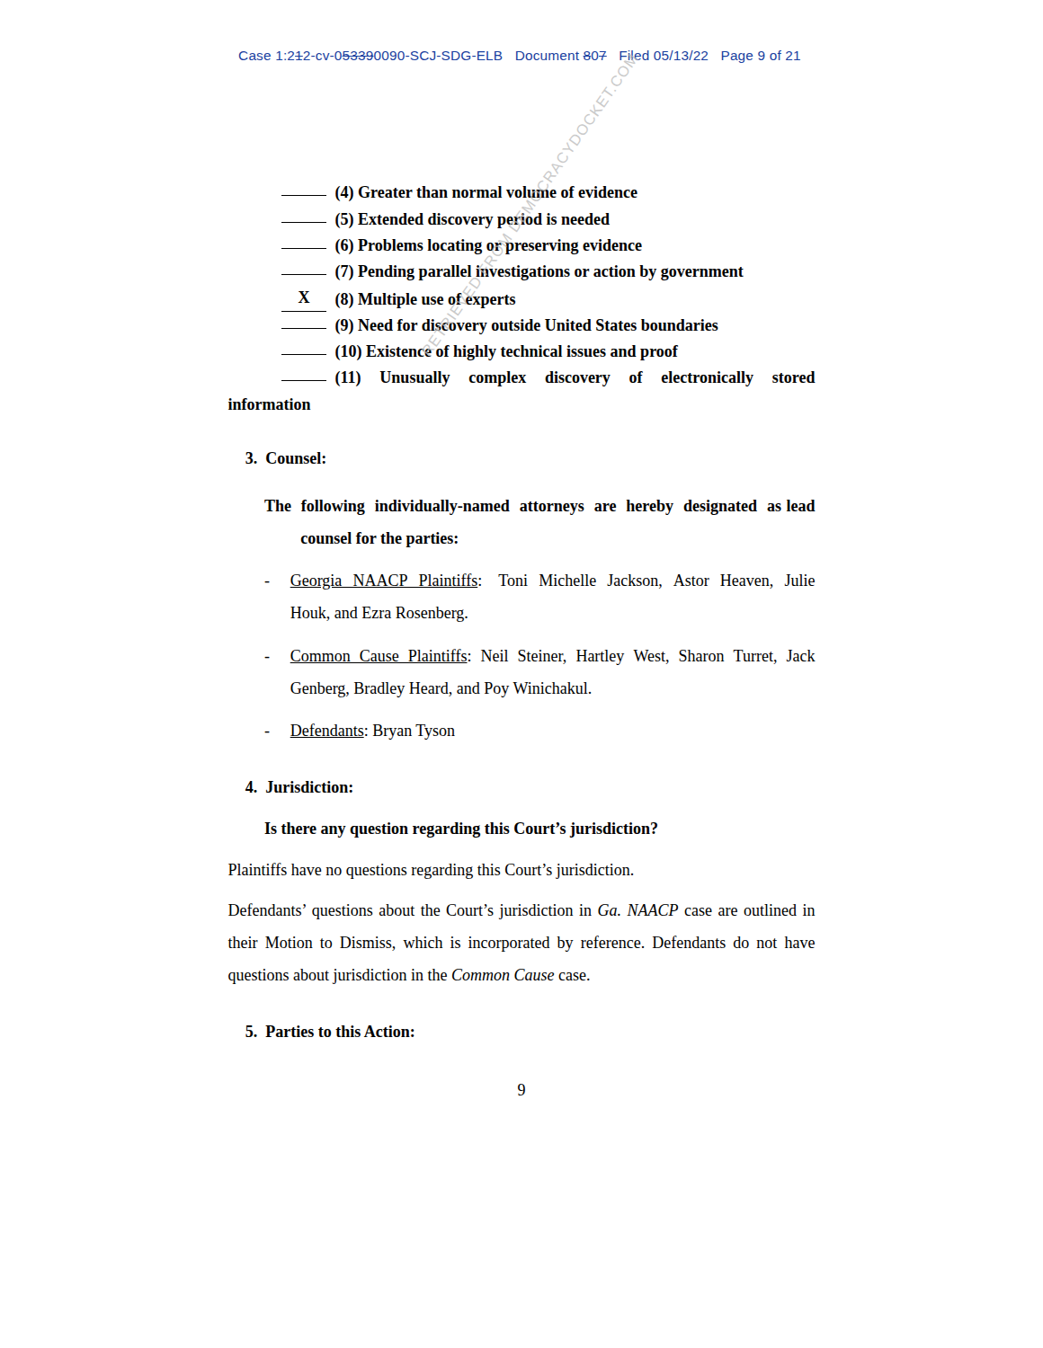Case 1:212-cv-053390090-SCJ-SDG-ELB Document 807 Filed 05/13/22 Page 9 of 21
RETRIEVED FROM DEMOCRACYDOCKET.COM
(4) Greater than normal volume of evidence
(5) Extended discovery period is needed
(6) Problems locating or preserving evidence
(7) Pending parallel investigations or action by government
X(8) Multiple use of experts
(9) Need for discovery outside United States boundaries
(10) Existence of highly technical issues and proof
(11) Unusually complex discovery of electronically stored information
3. Counsel:
The following individually-named attorneys are hereby designated as lead counsel for the parties:
-
Georgia NAACP Plaintiffs: Toni Michelle Jackson, Astor Heaven, Julie Houk, and Ezra Rosenberg.
-
Common Cause Plaintiffs: Neil Steiner, Hartley West, Sharon Turret, Jack Genberg, Bradley Heard, and Poy Winichakul.
-
Defendants: Bryan Tyson
4. Jurisdiction:
Is there any question regarding this Court’s jurisdiction?
Plaintiffs have no questions regarding this Court’s jurisdiction.
Defendants’ questions about the Court’s jurisdiction in Ga. NAACP case are outlined in their Motion to Dismiss, which is incorporated by reference. Defendants do not have questions about jurisdiction in the Common Cause case.
5. Parties to this Action:
9